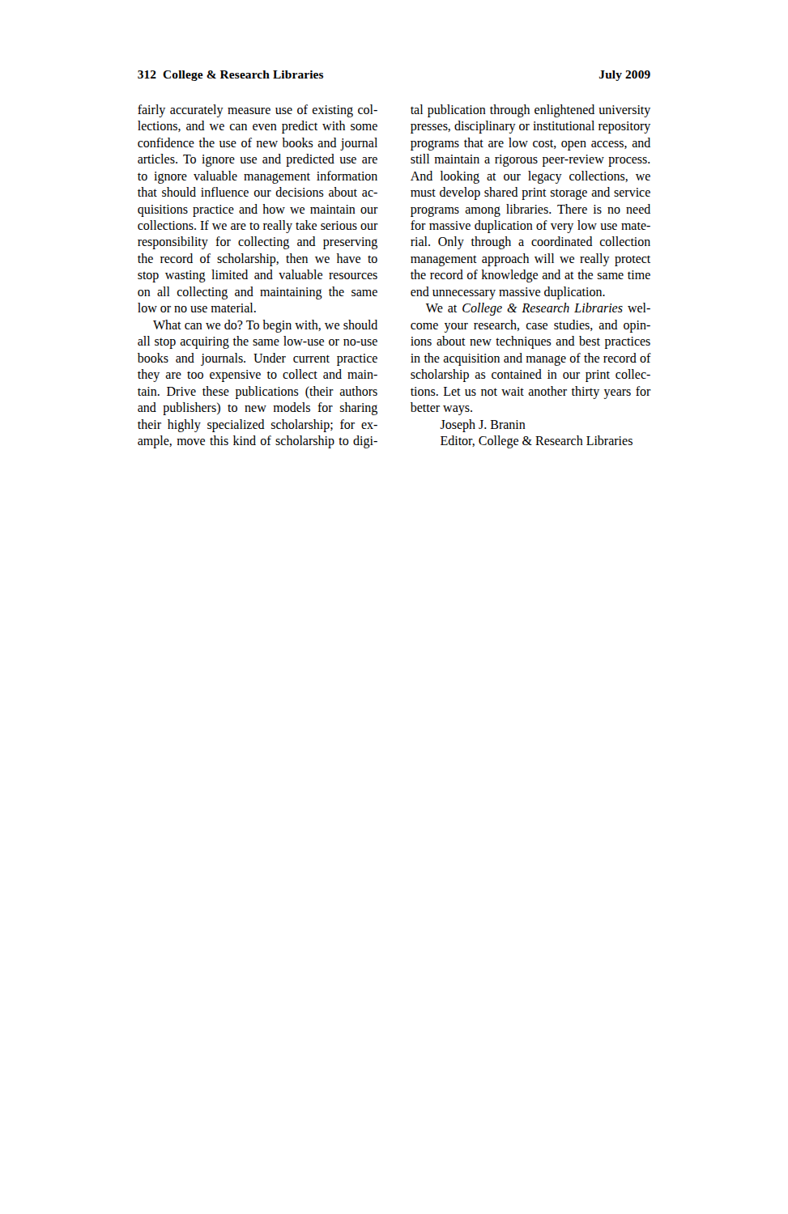312 College & Research Libraries July 2009
fairly accurately measure use of existing collections, and we can even predict with some confidence the use of new books and journal articles. To ignore use and predicted use are to ignore valuable management information that should influence our decisions about acquisitions practice and how we maintain our collections. If we are to really take serious our responsibility for collecting and preserving the record of scholarship, then we have to stop wasting limited and valuable resources on all collecting and maintaining the same low or no use material.
What can we do? To begin with, we should all stop acquiring the same low-use or no-use books and journals. Under current practice they are too expensive to collect and maintain. Drive these publications (their authors and publishers) to new models for sharing their highly specialized scholarship; for example, move this kind of scholarship to digital publication through enlightened university presses, disciplinary or institutional repository programs that are low cost, open access, and still maintain a rigorous peer-review process. And looking at our legacy collections, we must develop shared print storage and service programs among libraries. There is no need for massive duplication of very low use material. Only through a coordinated collection management approach will we really protect the record of knowledge and at the same time end unnecessary massive duplication.
We at College & Research Libraries welcome your research, case studies, and opinions about new techniques and best practices in the acquisition and manage of the record of scholarship as contained in our print collections. Let us not wait another thirty years for better ways.
Joseph J. Branin Editor, College & Research Libraries